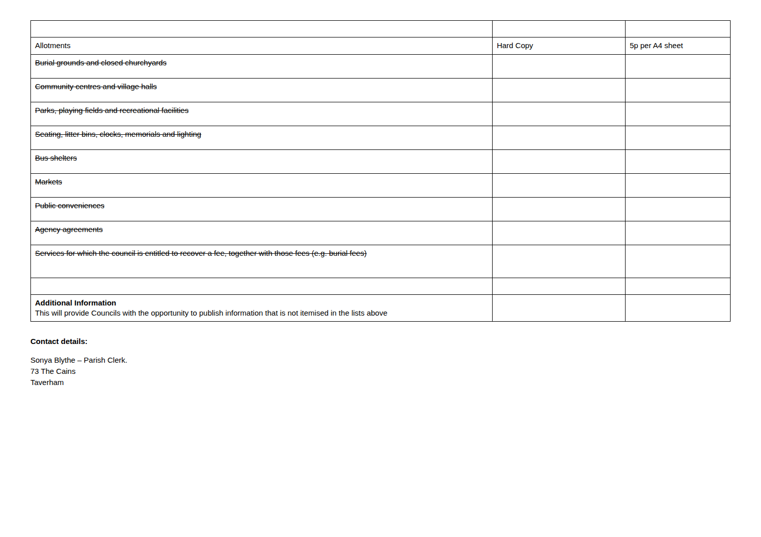| Allotments | Hard Copy | 5p per A4 sheet |
| Burial grounds and closed churchyards | | |
| Community centres and village halls | | |
| Parks, playing fields and recreational facilities | | |
| Seating, litter bins, clocks, memorials and lighting | | |
| Bus shelters | | |
| Markets | | |
| Public conveniences | | |
| Agency agreements | | |
| Services for which the council is entitled to recover a fee, together with those fees (e.g. burial fees) | | |
| Additional Information This will provide Councils with the opportunity to publish information that is not itemised in the lists above | | |
Contact details:
Sonya Blythe – Parish Clerk.
73 The Cains
Taverham